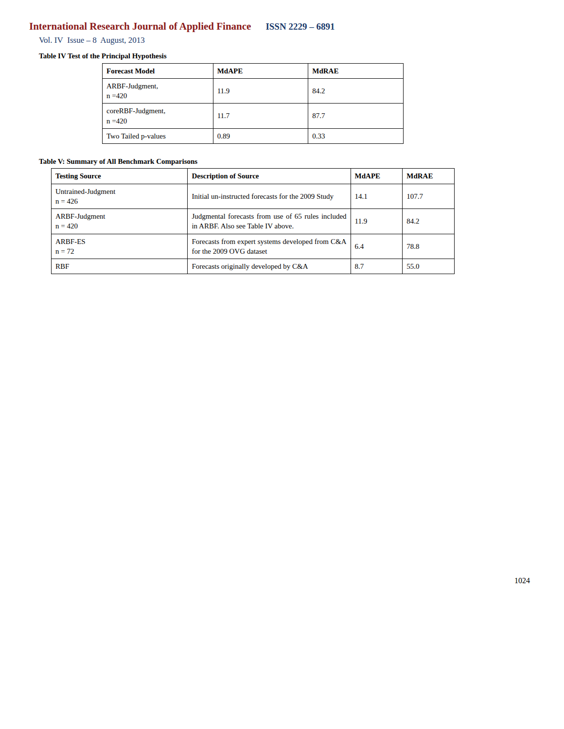International Research Journal of Applied Finance ISSN 2229 – 6891
Vol. IV Issue – 8 August, 2013
Table IV Test of the Principal Hypothesis
| Forecast Model | MdAPE | MdRAE |
| --- | --- | --- |
| ARBF-Judgment, n =420 | 11.9 | 84.2 |
| coreRBF-Judgment, n =420 | 11.7 | 87.7 |
| Two Tailed p-values | 0.89 | 0.33 |
Table V: Summary of All Benchmark Comparisons
| Testing Source | Description of Source | MdAPE | MdRAE |
| --- | --- | --- | --- |
| Untrained-Judgment n = 426 | Initial un-instructed forecasts for the 2009 Study | 14.1 | 107.7 |
| ARBF-Judgment n = 420 | Judgmental forecasts from use of 65 rules included in ARBF. Also see Table IV above. | 11.9 | 84.2 |
| ARBF-ES n = 72 | Forecasts from expert systems developed from C&A for the 2009 OVG dataset | 6.4 | 78.8 |
| RBF | Forecasts originally developed by C&A | 8.7 | 55.0 |
1024